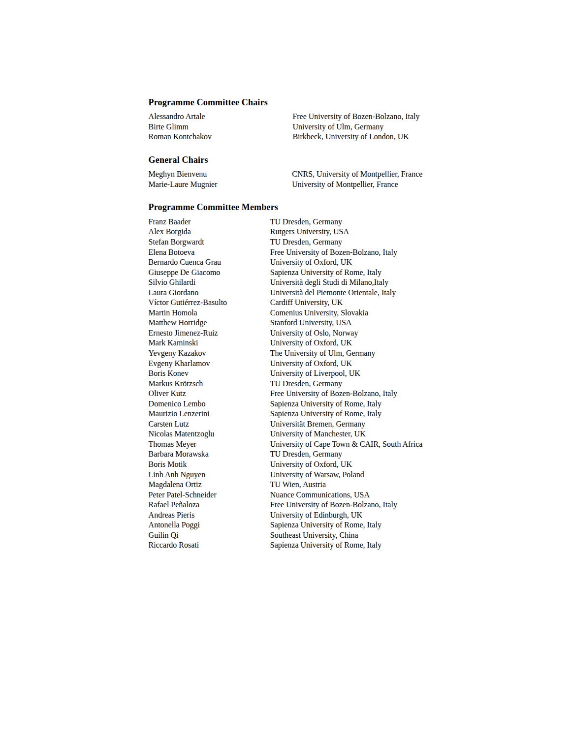Programme Committee Chairs
| Alessandro Artale | Free University of Bozen-Bolzano, Italy |
| Birte Glimm | University of Ulm, Germany |
| Roman Kontchakov | Birkbeck, University of London, UK |
General Chairs
| Meghyn Bienvenu | CNRS, University of Montpellier, France |
| Marie-Laure Mugnier | University of Montpellier, France |
Programme Committee Members
| Franz Baader | TU Dresden, Germany |
| Alex Borgida | Rutgers University, USA |
| Stefan Borgwardt | TU Dresden, Germany |
| Elena Botoeva | Free University of Bozen-Bolzano, Italy |
| Bernardo Cuenca Grau | University of Oxford, UK |
| Giuseppe De Giacomo | Sapienza University of Rome, Italy |
| Silvio Ghilardi | Università degli Studi di Milano,Italy |
| Laura Giordano | Università del Piemonte Orientale, Italy |
| Víctor Gutiérrez-Basulto | Cardiff University, UK |
| Martin Homola | Comenius University, Slovakia |
| Matthew Horridge | Stanford University, USA |
| Ernesto Jimenez-Ruiz | University of Oslo, Norway |
| Mark Kaminski | University of Oxford, UK |
| Yevgeny Kazakov | The University of Ulm, Germany |
| Evgeny Kharlamov | University of Oxford, UK |
| Boris Konev | University of Liverpool, UK |
| Markus Krötzsch | TU Dresden, Germany |
| Oliver Kutz | Free University of Bozen-Bolzano, Italy |
| Domenico Lembo | Sapienza University of Rome, Italy |
| Maurizio Lenzerini | Sapienza University of Rome, Italy |
| Carsten Lutz | Universität Bremen, Germany |
| Nicolas Matentzoglu | University of Manchester, UK |
| Thomas Meyer | University of Cape Town & CAIR, South Africa |
| Barbara Morawska | TU Dresden, Germany |
| Boris Motik | University of Oxford, UK |
| Linh Anh Nguyen | University of Warsaw, Poland |
| Magdalena Ortiz | TU Wien, Austria |
| Peter Patel-Schneider | Nuance Communications, USA |
| Rafael Peñaloza | Free University of Bozen-Bolzano, Italy |
| Andreas Pieris | University of Edinburgh, UK |
| Antonella Poggi | Sapienza University of Rome, Italy |
| Guilin Qi | Southeast University, China |
| Riccardo Rosati | Sapienza University of Rome, Italy |